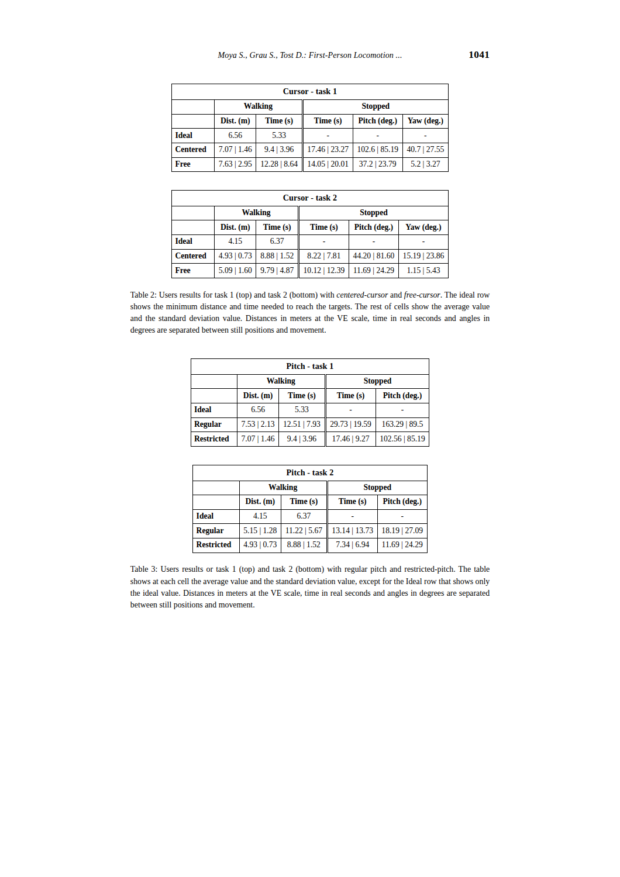Moya S., Grau S., Tost D.: First-Person Locomotion ... 1041
| Cursor - task 1 |
| --- |
| | Walking | Stopped |
| | Dist. (m) | Time (s) | Time (s) | Pitch (deg.) | Yaw (deg.) |
| Ideal | 6.56 | 5.33 | - | - | - |
| Centered | 7.07 / 1.46 | 9.4 / 3.96 | 17.46 / 23.27 | 102.6 / 85.19 | 40.7 / 27.55 |
| Free | 7.63 / 2.95 | 12.28 / 8.64 | 14.05 / 20.01 | 37.2 / 23.79 | 5.2 / 3.27 |
| Cursor - task 2 |
| --- |
| | Walking | Stopped |
| | Dist. (m) | Time (s) | Time (s) | Pitch (deg.) | Yaw (deg.) |
| Ideal | 4.15 | 6.37 | - | - | - |
| Centered | 4.93 / 0.73 | 8.88 / 1.52 | 8.22 / 7.81 | 44.20 / 81.60 | 15.19 / 23.86 |
| Free | 5.09 / 1.60 | 9.79 / 4.87 | 10.12 / 12.39 | 11.69 / 24.29 | 1.15 / 5.43 |
Table 2: Users results for task 1 (top) and task 2 (bottom) with centered-cursor and free-cursor. The ideal row shows the minimum distance and time needed to reach the targets. The rest of cells show the average value and the standard deviation value. Distances in meters at the VE scale, time in real seconds and angles in degrees are separated between still positions and movement.
| Pitch - task 1 |
| --- |
| | Walking | Stopped |
| | Dist. (m) | Time (s) | Time (s) | Pitch (deg.) |
| Ideal | 6.56 | 5.33 | - | - |
| Regular | 7.53 / 2.13 | 12.51 / 7.93 | 29.73 / 19.59 | 163.29 / 89.5 |
| Restricted | 7.07 / 1.46 | 9.4 / 3.96 | 17.46 / 9.27 | 102.56 / 85.19 |
| Pitch - task 2 |
| --- |
| | Walking | Stopped |
| | Dist. (m) | Time (s) | Time (s) | Pitch (deg.) |
| Ideal | 4.15 | 6.37 | - | - |
| Regular | 5.15 / 1.28 | 11.22 / 5.67 | 13.14 / 13.73 | 18.19 / 27.09 |
| Restricted | 4.93 / 0.73 | 8.88 / 1.52 | 7.34 / 6.94 | 11.69 / 24.29 |
Table 3: Users results or task 1 (top) and task 2 (bottom) with regular pitch and restricted-pitch. The table shows at each cell the average value and the standard deviation value, except for the Ideal row that shows only the ideal value. Distances in meters at the VE scale, time in real seconds and angles in degrees are separated between still positions and movement.